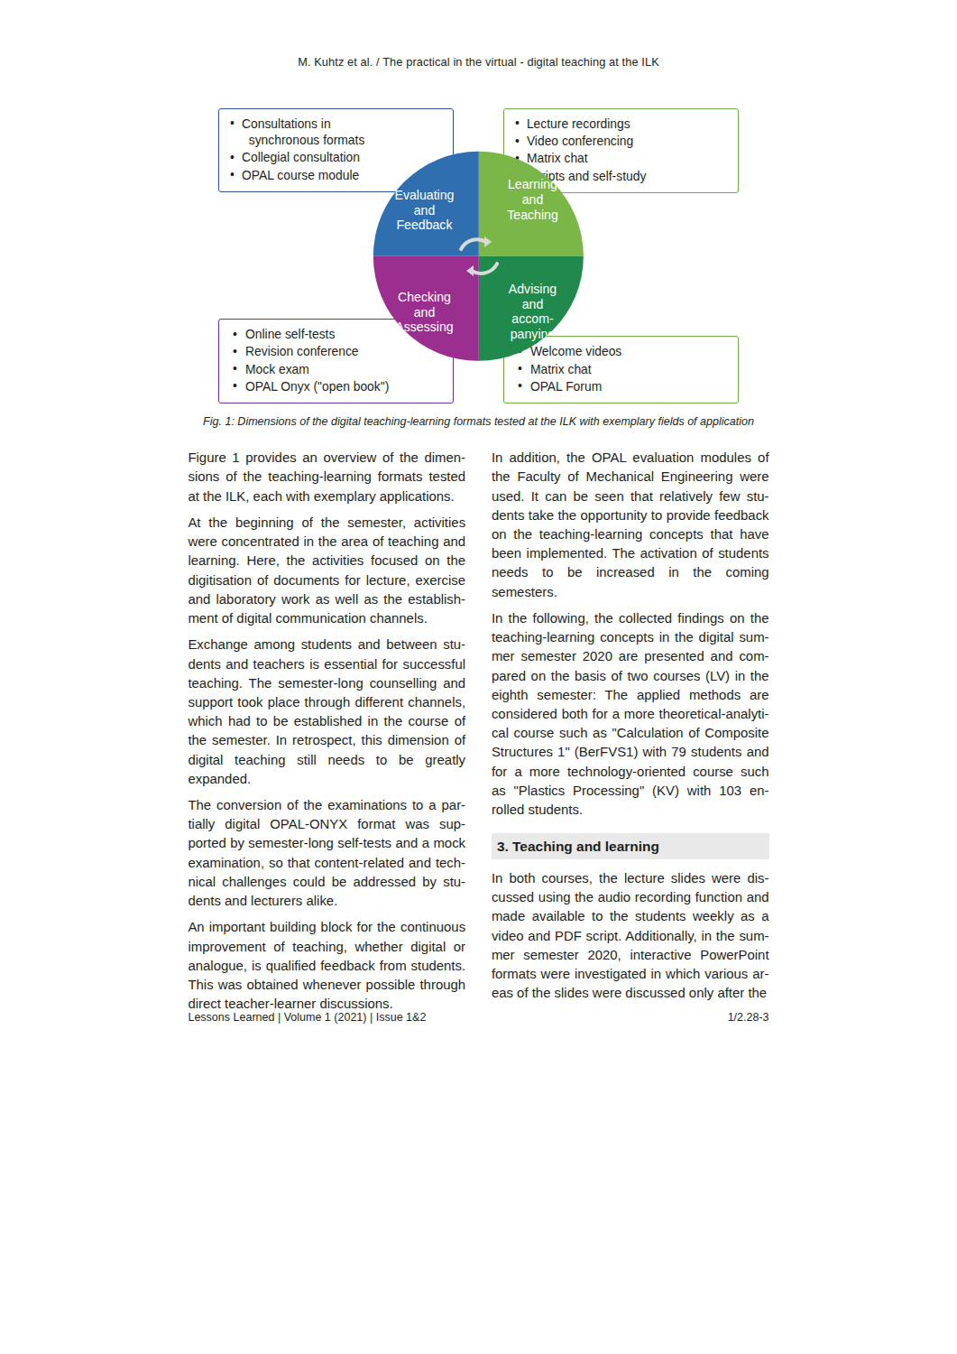M. Kuhtz et al. / The practical in the virtual - digital teaching at the ILK
Consultations in
synchronous formats
Collegial consultation
OPAL course module
Lecture recordings
Video conferencing
Matrix chat
Scripts and self-study
Online self-tests
Revision conference
Mock exam
OPAL Onyx ("open book")
Welcome videos
Matrix chat
OPAL Forum
Evaluating
and
Feedback
Learning
and
Teaching
Checking
and
Assessing
Advising
and
accom-
panying
Fig. 1: Dimensions of the digital teaching-learning formats tested at the ILK with exemplary fields of application
Figure 1 provides an overview of the dimensions of the teaching-learning formats tested at the ILK, each with exemplary applications.
At the beginning of the semester, activities were concentrated in the area of teaching and learning. Here, the activities focused on the digitisation of documents for lecture, exercise and laboratory work as well as the establishment of digital communication channels.
Exchange among students and between students and teachers is essential for successful teaching. The semester-long counselling and support took place through different channels, which had to be established in the course of the semester. In retrospect, this dimension of digital teaching still needs to be greatly expanded.
The conversion of the examinations to a partially digital OPAL-ONYX format was supported by semester-long self-tests and a mock examination, so that content-related and technical challenges could be addressed by students and lecturers alike.
An important building block for the continuous improvement of teaching, whether digital or analogue, is qualified feedback from students. This was obtained whenever possible through direct teacher-learner discussions.
In addition, the OPAL evaluation modules of the Faculty of Mechanical Engineering were used. It can be seen that relatively few students take the opportunity to provide feedback on the teaching-learning concepts that have been implemented. The activation of students needs to be increased in the coming semesters.
In the following, the collected findings on the teaching-learning concepts in the digital summer semester 2020 are presented and compared on the basis of two courses (LV) in the eighth semester: The applied methods are considered both for a more theoretical-analytical course such as "Calculation of Composite Structures 1" (BerFVS1) with 79 students and for a more technology-oriented course such as "Plastics Processing" (KV) with 103 enrolled students.
3. Teaching and learning
In both courses, the lecture slides were discussed using the audio recording function and made available to the students weekly as a video and PDF script. Additionally, in the summer semester 2020, interactive PowerPoint formats were investigated in which various areas of the slides were discussed only after the
Lessons Learned | Volume 1 (2021) | Issue 1&2
1/2.28-3